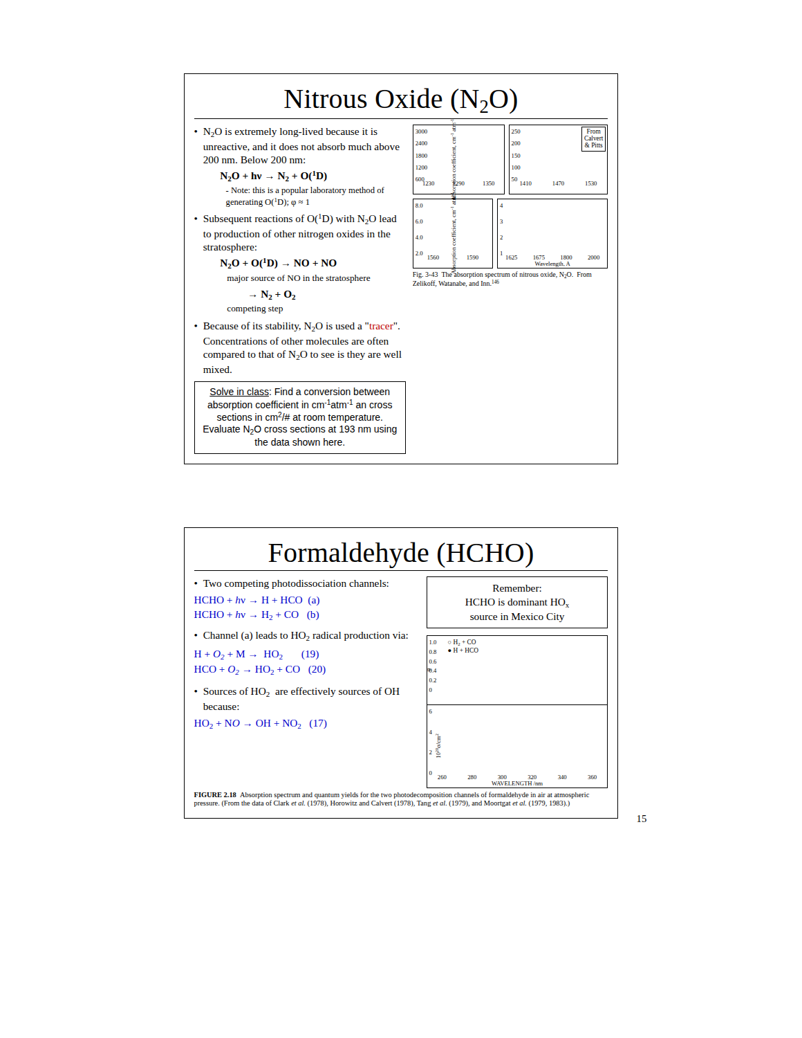Nitrous Oxide (N2 O)
N2O is extremely long-lived because it is unreactive, and it does not absorb much above 200 nm. Below 200 nm:
N2O + hν → N2 + O(1D)
-Note: this is a popular laboratory method of generating O(1D); φ ≈ 1
Subsequent reactions of O(1D) with N2O lead to production of other nitrogen oxides in the stratosphere:
N2O + O(1D) → NO + NO
major source of NO in the stratosphere
→ N2 + O2
competing step
Because of its stability, N2O is used a "tracer". Concentrations of other molecules are often compared to that of N2O to see is they are well mixed.
Solve in class: Find a conversion between absorption coefficient in cm-1atm-1 an cross sections in cm2/# at room temperature. Evaluate N2O cross sections at 193 nm using the data shown here.
Absorption coefficient, cm-1 atm-1
3000240018001200600
123012901350
25020015010050
141014701530
From
Calvert
& Pitts
Absorption coefficient, cm-1 atm-1
8.06.04.02.0
15601590
4321
1625167518002000
Wavelength, A
Fig. 3-43 The absorption spectrum of nitrous oxide, N2O. From Zelikoff, Watanabe, and Inn.146
Formaldehyde (HCHO)
Two competing photodissociation channels:
HCHO + hν → H + HCO (a)
HCHO + hν → H2 + CO (b)
Channel (a) leads to HO2 radical production via:
H + O2 + M → HO2 (19)
HCO + O2 → HO2 + CO (20)
Sources of HO2 are effectively sources of OH because:
HO2 + NO → OH + NO2 (17)
Remember:
HCHO is dominant HOx
source in Mexico City
φ
1.00.80.60.40.20
○ H2 + CO
● H + HCO
1020σ/cm2
6420
260280300320340360
WAVELENGTH /nm
FIGURE 2.18 Absorption spectrum and quantum yields for the two photodecomposition channels of formaldehyde in air at atmospheric pressure. (From the data of Clark et al. (1978), Horowitz and Calvert (1978), Tang et al. (1979), and Moortgat et al. (1979, 1983).)
15